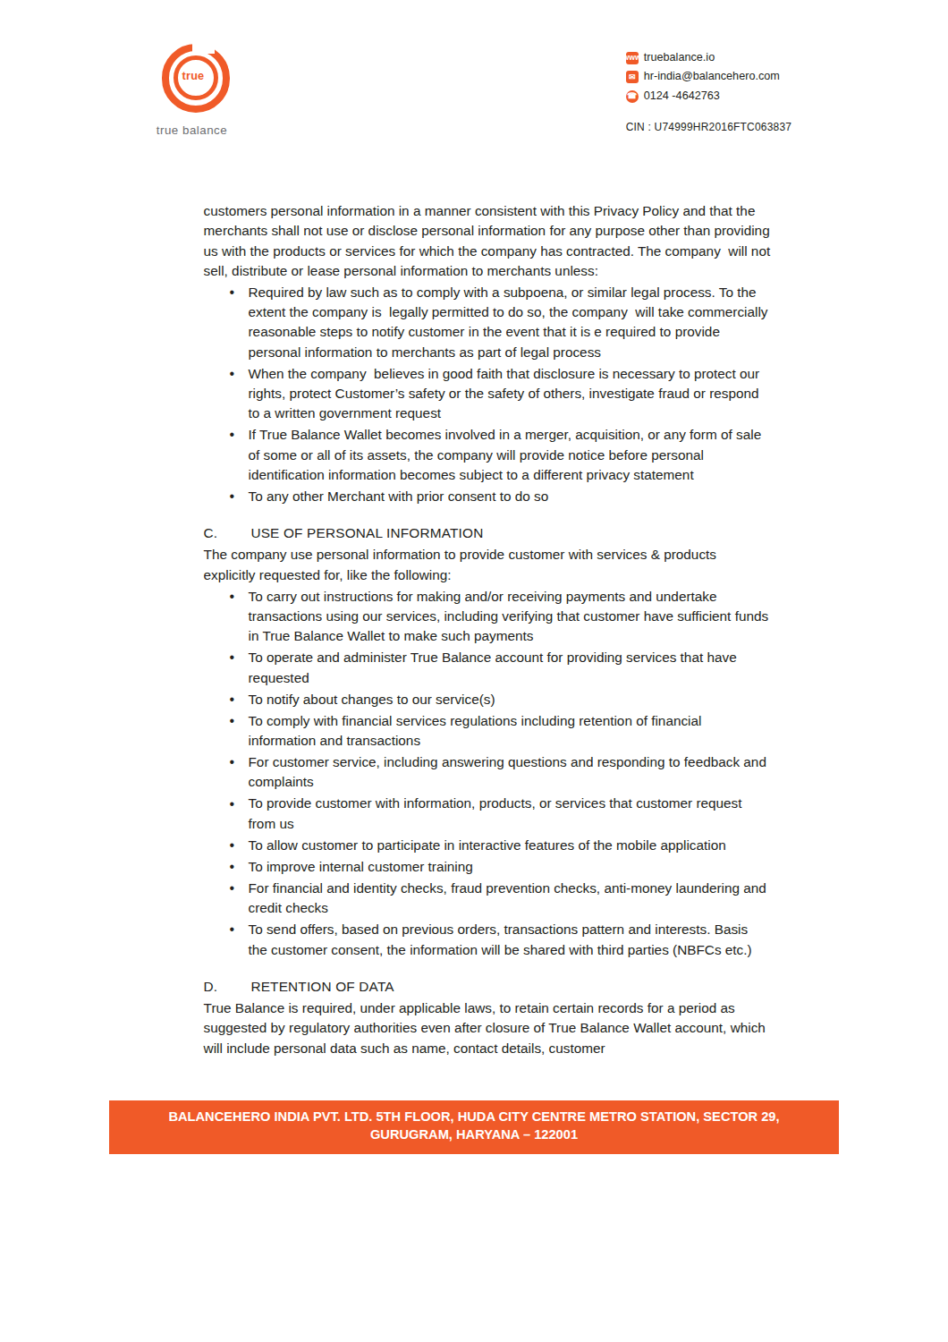true
true balance
www truebalance.io
✉hr-india@balancehero.com
☎0124 -4642763
CIN : U74999HR2016FTC063837
customers personal information in a manner consistent with this Privacy Policy and that the merchants shall not use or disclose personal information for any purpose other than providing us with the products or services for which the company has contracted. The company will not sell, distribute or lease personal information to merchants unless:
Required by law such as to comply with a subpoena, or similar legal process. To the extent the company is legally permitted to do so, the company will take commercially reasonable steps to notify customer in the event that it is e required to provide personal information to merchants as part of legal process
When the company believes in good faith that disclosure is necessary to protect our rights, protect Customer’s safety or the safety of others, investigate fraud or respond to a written government request
If True Balance Wallet becomes involved in a merger, acquisition, or any form of sale of some or all of its assets, the company will provide notice before personal identification information becomes subject to a different privacy statement
To any other Merchant with prior consent to do so
C. USE OF PERSONAL INFORMATION
The company use personal information to provide customer with services & products explicitly requested for, like the following:
To carry out instructions for making and/or receiving payments and undertake transactions using our services, including verifying that customer have sufficient funds in True Balance Wallet to make such payments
To operate and administer True Balance account for providing services that have requested
To notify about changes to our service(s)
To comply with financial services regulations including retention of financial information and transactions
For customer service, including answering questions and responding to feedback and complaints
To provide customer with information, products, or services that customer request from us
To allow customer to participate in interactive features of the mobile application
To improve internal customer training
For financial and identity checks, fraud prevention checks, anti-money laundering and credit checks
To send offers, based on previous orders, transactions pattern and interests. Basis the customer consent, the information will be shared with third parties (NBFCs etc.)
D. RETENTION OF DATA
True Balance is required, under applicable laws, to retain certain records for a period as suggested by regulatory authorities even after closure of True Balance Wallet account, which will include personal data such as name, contact details, customer
BALANCEHERO INDIA PVT. LTD. 5TH FLOOR, HUDA CITY CENTRE METRO STATION, SECTOR 29, GURUGRAM, HARYANA – 122001